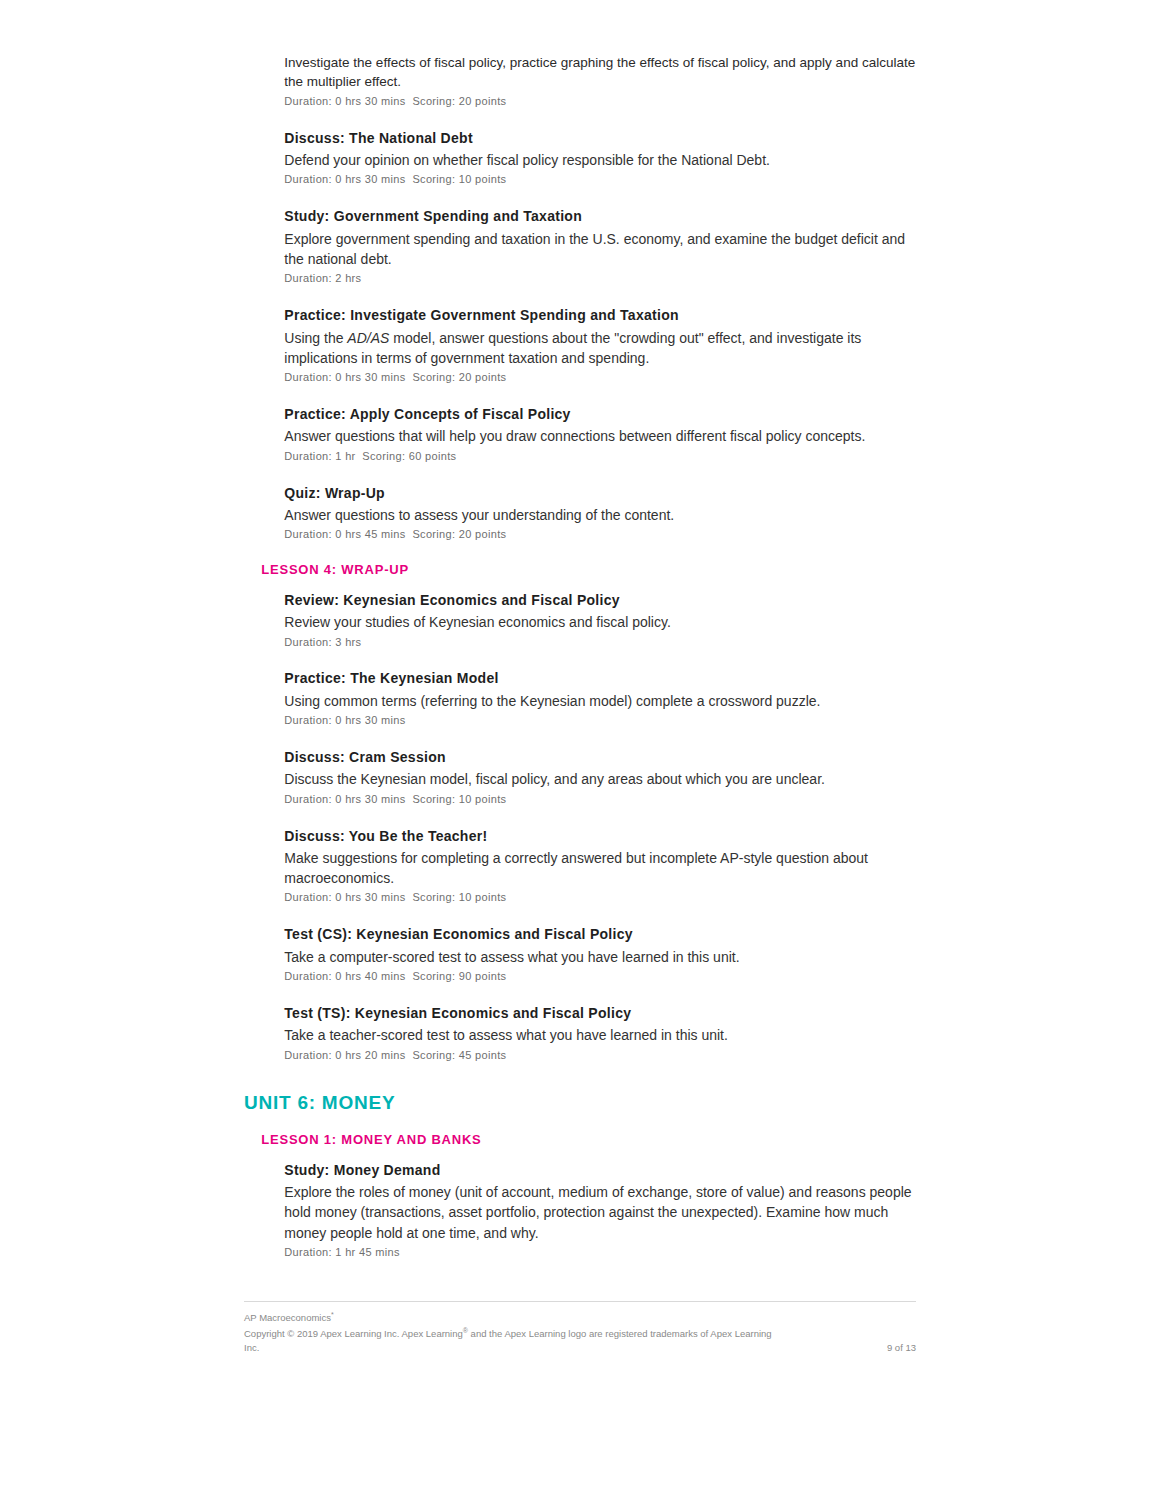Investigate the effects of fiscal policy, practice graphing the effects of fiscal policy, and apply and calculate the multiplier effect.
Duration: 0 hrs 30 mins Scoring: 20 points
Discuss: The National Debt
Defend your opinion on whether fiscal policy responsible for the National Debt.
Duration: 0 hrs 30 mins Scoring: 10 points
Study: Government Spending and Taxation
Explore government spending and taxation in the U.S. economy, and examine the budget deficit and the national debt.
Duration: 2 hrs
Practice: Investigate Government Spending and Taxation
Using the AD/AS model, answer questions about the "crowding out" effect, and investigate its implications in terms of government taxation and spending.
Duration: 0 hrs 30 mins Scoring: 20 points
Practice: Apply Concepts of Fiscal Policy
Answer questions that will help you draw connections between different fiscal policy concepts.
Duration: 1 hr Scoring: 60 points
Quiz: Wrap-Up
Answer questions to assess your understanding of the content.
Duration: 0 hrs 45 mins Scoring: 20 points
Lesson 4: Wrap-Up
Review: Keynesian Economics and Fiscal Policy
Review your studies of Keynesian economics and fiscal policy.
Duration: 3 hrs
Practice: The Keynesian Model
Using common terms (referring to the Keynesian model) complete a crossword puzzle.
Duration: 0 hrs 30 mins
Discuss: Cram Session
Discuss the Keynesian model, fiscal policy, and any areas about which you are unclear.
Duration: 0 hrs 30 mins Scoring: 10 points
Discuss: You Be the Teacher!
Make suggestions for completing a correctly answered but incomplete AP-style question about macroeconomics.
Duration: 0 hrs 30 mins Scoring: 10 points
Test (CS): Keynesian Economics and Fiscal Policy
Take a computer-scored test to assess what you have learned in this unit.
Duration: 0 hrs 40 mins Scoring: 90 points
Test (TS): Keynesian Economics and Fiscal Policy
Take a teacher-scored test to assess what you have learned in this unit.
Duration: 0 hrs 20 mins Scoring: 45 points
Unit 6: Money
Lesson 1: Money and Banks
Study: Money Demand
Explore the roles of money (unit of account, medium of exchange, store of value) and reasons people hold money (transactions, asset portfolio, protection against the unexpected). Examine how much money people hold at one time, and why.
Duration: 1 hr 45 mins
AP Macroeconomics* Copyright © 2019 Apex Learning Inc. Apex Learning® and the Apex Learning logo are registered trademarks of Apex Learning Inc.
9 of 13